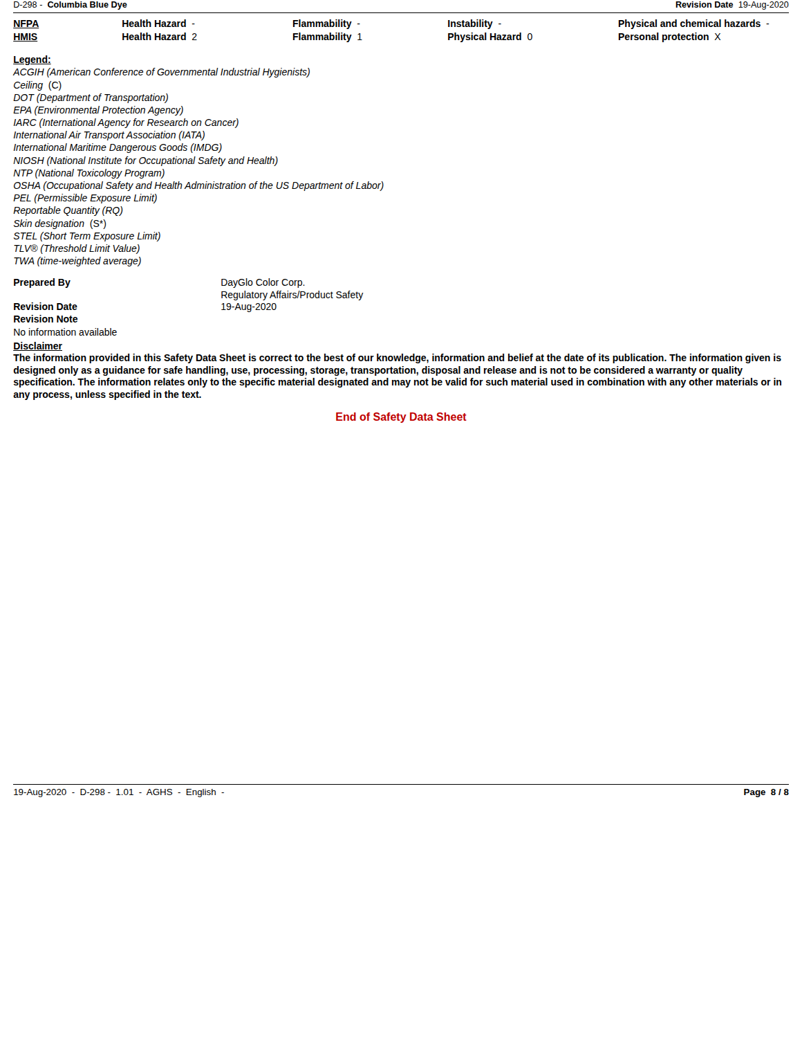D-298 - Columbia Blue Dye
Revision Date 19-Aug-2020
| NFPA | Health Hazard - | Flammability - | Instability - | Physical and chemical hazards - |
| HMIS | Health Hazard 2 | Flammability 1 | Physical Hazard 0 | Personal protection X |
Legend:
ACGIH (American Conference of Governmental Industrial Hygienists)
Ceiling (C)
DOT (Department of Transportation)
EPA (Environmental Protection Agency)
IARC (International Agency for Research on Cancer)
International Air Transport Association (IATA)
International Maritime Dangerous Goods (IMDG)
NIOSH (National Institute for Occupational Safety and Health)
NTP (National Toxicology Program)
OSHA (Occupational Safety and Health Administration of the US Department of Labor)
PEL (Permissible Exposure Limit)
Reportable Quantity (RQ)
Skin designation (S*)
STEL (Short Term Exposure Limit)
TLV® (Threshold Limit Value)
TWA (time-weighted average)
| Prepared By | DayGlo Color Corp. Regulatory Affairs/Product Safety |
| Revision Date | 19-Aug-2020 |
| Revision Note | |
No information available
Disclaimer
The information provided in this Safety Data Sheet is correct to the best of our knowledge, information and belief at the date of its publication. The information given is designed only as a guidance for safe handling, use, processing, storage, transportation, disposal and release and is not to be considered a warranty or quality specification. The information relates only to the specific material designated and may not be valid for such material used in combination with any other materials or in any process, unless specified in the text.
End of Safety Data Sheet
19-Aug-2020 - D-298 - 1.01 - AGHS - English -
Page 8 / 8